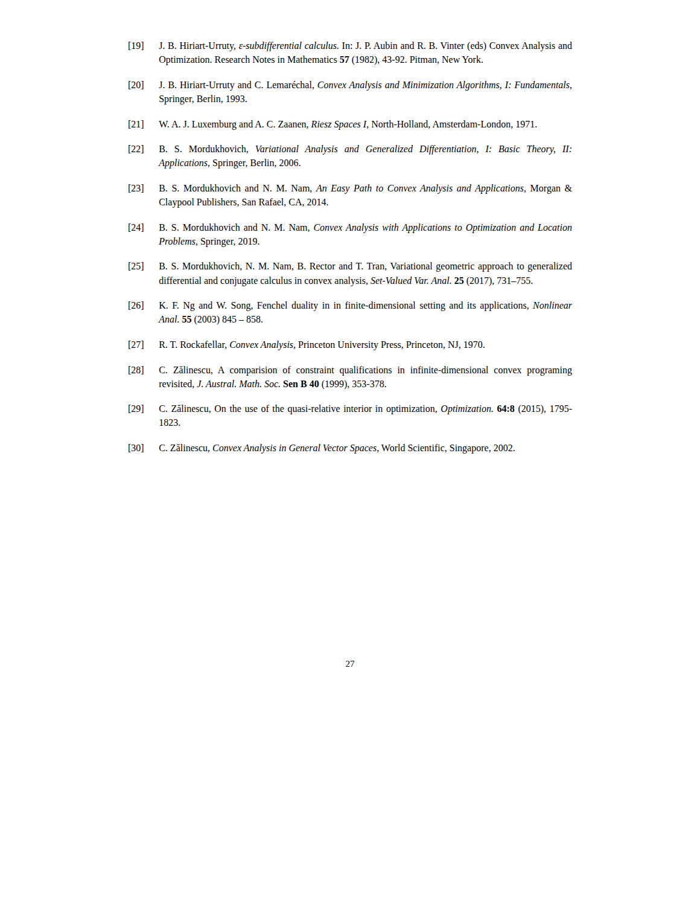J. B. Hiriart-Urruty, ε-subdifferential calculus. In: J. P. Aubin and R. B. Vinter (eds) Convex Analysis and Optimization. Research Notes in Mathematics 57 (1982), 43-92. Pitman, New York.
J. B. Hiriart-Urruty and C. Lemaréchal, Convex Analysis and Minimization Algorithms, I: Fundamentals, Springer, Berlin, 1993.
W. A. J. Luxemburg and A. C. Zaanen, Riesz Spaces I, North-Holland, Amsterdam-London, 1971.
B. S. Mordukhovich, Variational Analysis and Generalized Differentiation, I: Basic Theory, II: Applications, Springer, Berlin, 2006.
B. S. Mordukhovich and N. M. Nam, An Easy Path to Convex Analysis and Applications, Morgan & Claypool Publishers, San Rafael, CA, 2014.
B. S. Mordukhovich and N. M. Nam, Convex Analysis with Applications to Optimization and Location Problems, Springer, 2019.
B. S. Mordukhovich, N. M. Nam, B. Rector and T. Tran, Variational geometric approach to generalized differential and conjugate calculus in convex analysis, Set-Valued Var. Anal. 25 (2017), 731–755.
K. F. Ng and W. Song, Fenchel duality in in finite-dimensional setting and its applications, Nonlinear Anal. 55 (2003) 845 – 858.
R. T. Rockafellar, Convex Analysis, Princeton University Press, Princeton, NJ, 1970.
C. Zălinescu, A comparision of constraint qualifications in infinite-dimensional convex programing revisited, J. Austral. Math. Soc. Sen B 40 (1999), 353-378.
C. Zălinescu, On the use of the quasi-relative interior in optimization, Optimization. 64:8 (2015), 1795-1823.
C. Zălinescu, Convex Analysis in General Vector Spaces, World Scientific, Singapore, 2002.
27